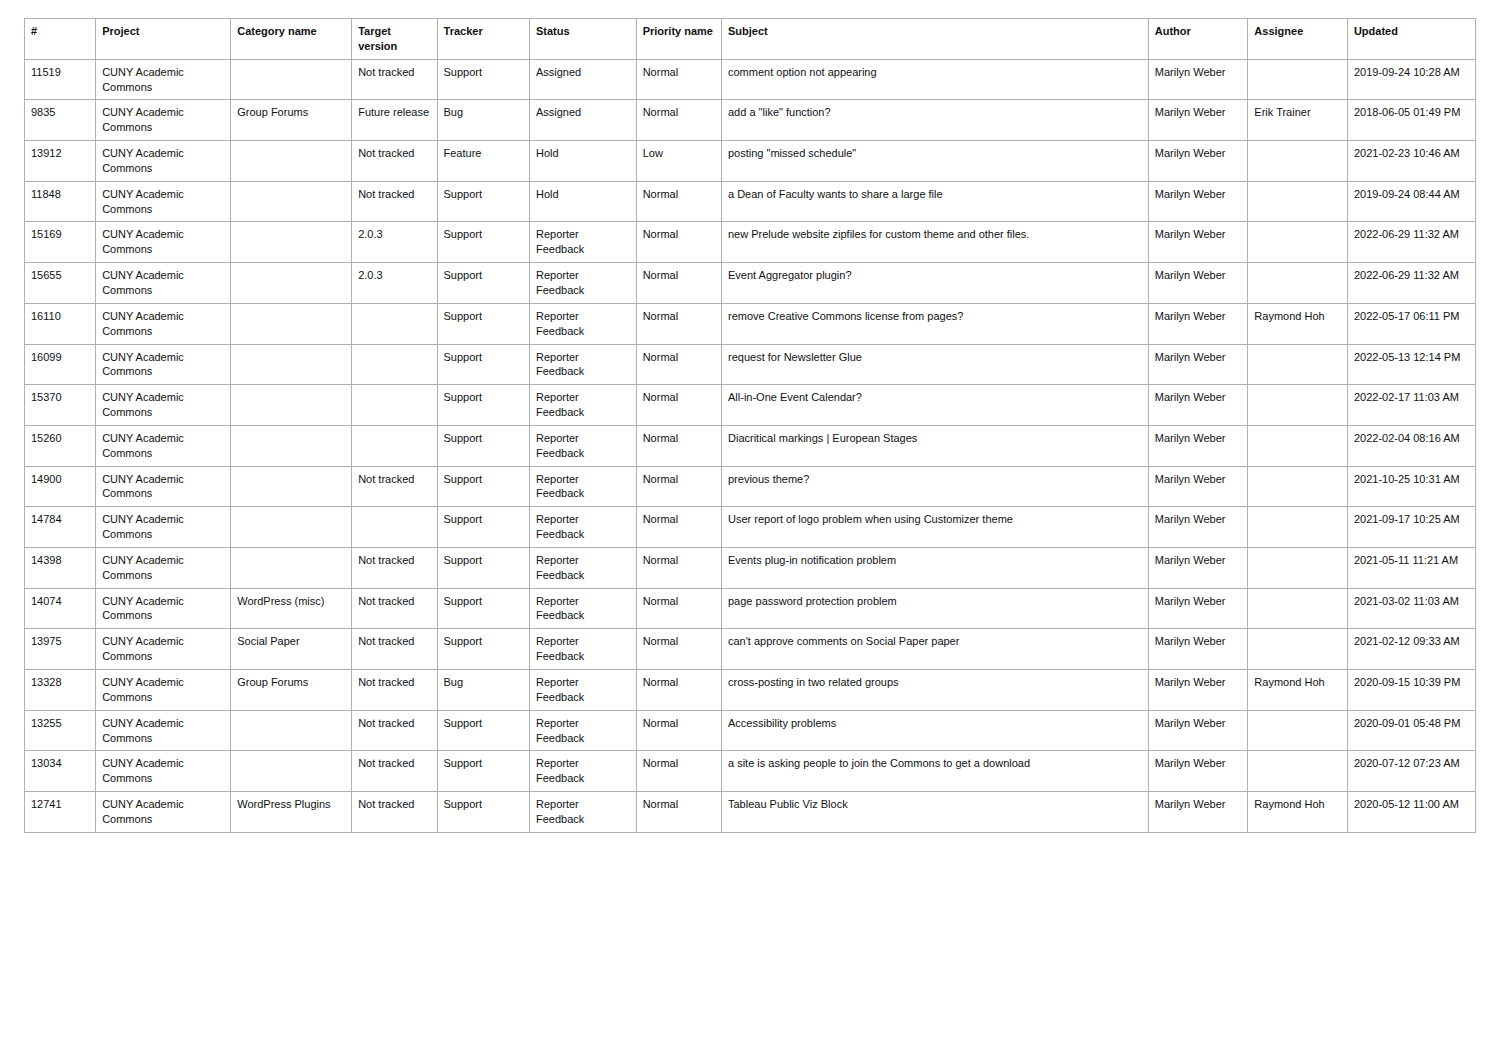| # | Project | Category name | Target version | Tracker | Status | Priority name | Subject | Author | Assignee | Updated |
| --- | --- | --- | --- | --- | --- | --- | --- | --- | --- | --- |
| 11519 | CUNY Academic Commons | | Not tracked | Support | Assigned | Normal | comment option not appearing | Marilyn Weber | | 2019-09-24 10:28 AM |
| 9835 | CUNY Academic Commons | Group Forums | Future release | Bug | Assigned | Normal | add a "like" function? | Marilyn Weber | Erik Trainer | 2018-06-05 01:49 PM |
| 13912 | CUNY Academic Commons | | Not tracked | Feature | Hold | Low | posting "missed schedule" | Marilyn Weber | | 2021-02-23 10:46 AM |
| 11848 | CUNY Academic Commons | | Not tracked | Support | Hold | Normal | a Dean of Faculty wants to share a large file | Marilyn Weber | | 2019-09-24 08:44 AM |
| 15169 | CUNY Academic Commons | | 2.0.3 | Support | Reporter Feedback | Normal | new Prelude website zipfiles for custom theme and other files. | Marilyn Weber | | 2022-06-29 11:32 AM |
| 15655 | CUNY Academic Commons | | 2.0.3 | Support | Reporter Feedback | Normal | Event Aggregator plugin? | Marilyn Weber | | 2022-06-29 11:32 AM |
| 16110 | CUNY Academic Commons | | | Support | Reporter Feedback | Normal | remove Creative Commons license from pages? | Marilyn Weber | Raymond Hoh | 2022-05-17 06:11 PM |
| 16099 | CUNY Academic Commons | | | Support | Reporter Feedback | Normal | request for Newsletter Glue | Marilyn Weber | | 2022-05-13 12:14 PM |
| 15370 | CUNY Academic Commons | | | Support | Reporter Feedback | Normal | All-in-One Event Calendar? | Marilyn Weber | | 2022-02-17 11:03 AM |
| 15260 | CUNY Academic Commons | | | Support | Reporter Feedback | Normal | Diacritical markings / European Stages | Marilyn Weber | | 2022-02-04 08:16 AM |
| 14900 | CUNY Academic Commons | | Not tracked | Support | Reporter Feedback | Normal | previous theme? | Marilyn Weber | | 2021-10-25 10:31 AM |
| 14784 | CUNY Academic Commons | | | Support | Reporter Feedback | Normal | User report of logo problem when using Customizer theme | Marilyn Weber | | 2021-09-17 10:25 AM |
| 14398 | CUNY Academic Commons | | Not tracked | Support | Reporter Feedback | Normal | Events plug-in notification problem | Marilyn Weber | | 2021-05-11 11:21 AM |
| 14074 | CUNY Academic Commons | WordPress (misc) | Not tracked | Support | Reporter Feedback | Normal | page password protection problem | Marilyn Weber | | 2021-03-02 11:03 AM |
| 13975 | CUNY Academic Commons | Social Paper | Not tracked | Support | Reporter Feedback | Normal | can't approve comments on Social Paper paper | Marilyn Weber | | 2021-02-12 09:33 AM |
| 13328 | CUNY Academic Commons | Group Forums | Not tracked | Bug | Reporter Feedback | Normal | cross-posting in two related groups | Marilyn Weber | Raymond Hoh | 2020-09-15 10:39 PM |
| 13255 | CUNY Academic Commons | | Not tracked | Support | Reporter Feedback | Normal | Accessibility problems | Marilyn Weber | | 2020-09-01 05:48 PM |
| 13034 | CUNY Academic Commons | | Not tracked | Support | Reporter Feedback | Normal | a site is asking people to join the Commons to get a download | Marilyn Weber | | 2020-07-12 07:23 AM |
| 12741 | CUNY Academic Commons | WordPress Plugins | Not tracked | Support | Reporter Feedback | Normal | Tableau Public Viz Block | Marilyn Weber | Raymond Hoh | 2020-05-12 11:00 AM |